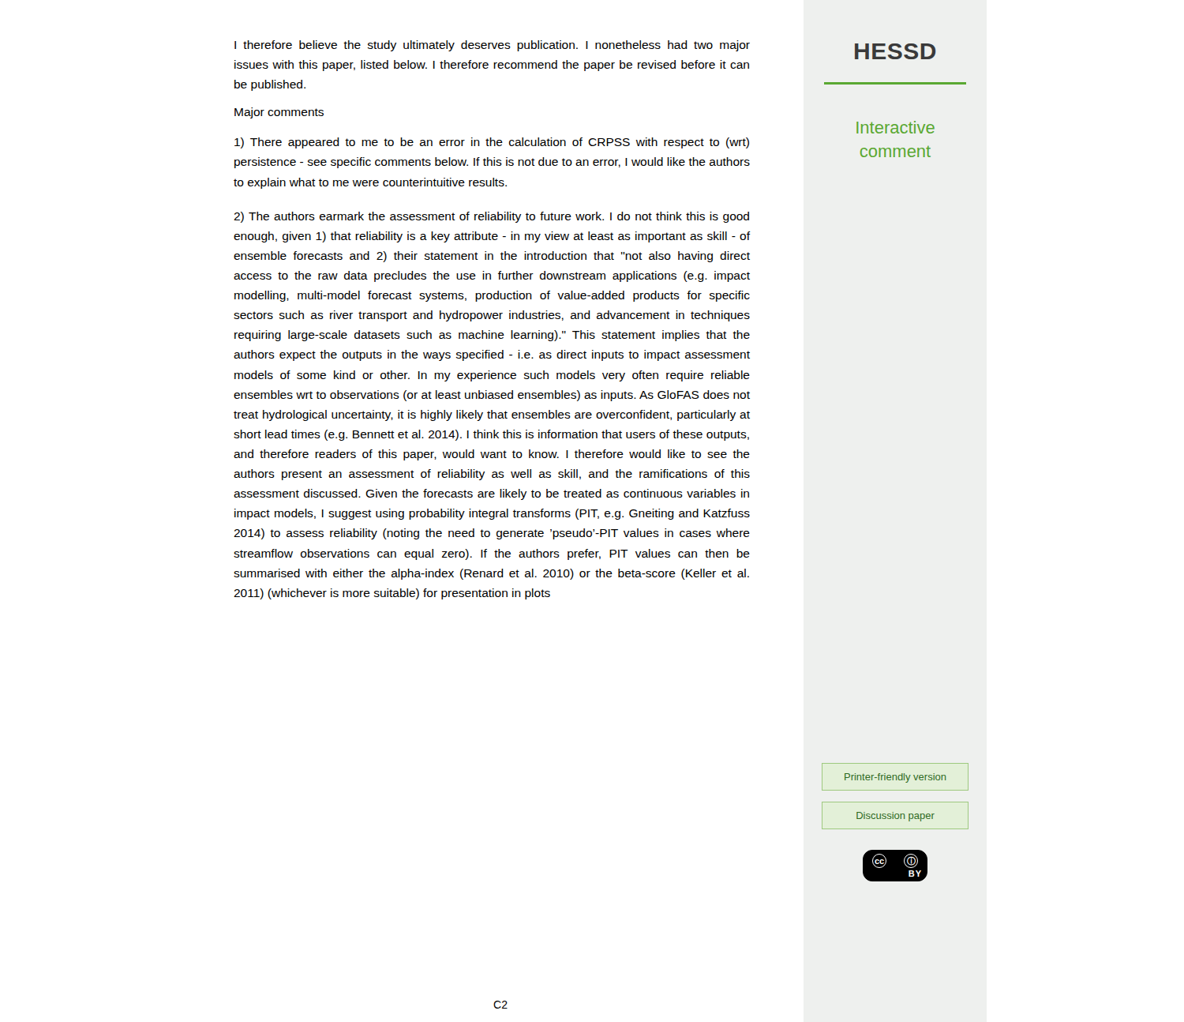HESSD
Interactive
comment
Printer-friendly version Discussion paper
ccⓘ
BY
I therefore believe the study ultimately deserves publication. I nonetheless had two major issues with this paper, listed below. I therefore recommend the paper be revised before it can be published.
Major comments
1) There appeared to me to be an error in the calculation of CRPSS with respect to (wrt) persistence - see specific comments below. If this is not due to an error, I would like the authors to explain what to me were counterintuitive results.
2) The authors earmark the assessment of reliability to future work. I do not think this is good enough, given 1) that reliability is a key attribute - in my view at least as important as skill - of ensemble forecasts and 2) their statement in the introduction that "not also having direct access to the raw data precludes the use in further downstream applications (e.g. impact modelling, multi-model forecast systems, production of value-added products for specific sectors such as river transport and hydropower industries, and advancement in techniques requiring large-scale datasets such as machine learning)." This statement implies that the authors expect the outputs in the ways specified - i.e. as direct inputs to impact assessment models of some kind or other. In my experience such models very often require reliable ensembles wrt to observations (or at least unbiased ensembles) as inputs. As GloFAS does not treat hydrological uncertainty, it is highly likely that ensembles are overconfident, particularly at short lead times (e.g. Bennett et al. 2014). I think this is information that users of these outputs, and therefore readers of this paper, would want to know. I therefore would like to see the authors present an assessment of reliability as well as skill, and the ramifications of this assessment discussed. Given the forecasts are likely to be treated as continuous variables in impact models, I suggest using probability integral transforms (PIT, e.g. Gneiting and Katzfuss 2014) to assess reliability (noting the need to generate ’pseudo’-PIT values in cases where streamflow observations can equal zero). If the authors prefer, PIT values can then be summarised with either the alpha-index (Renard et al. 2010) or the beta-score (Keller et al. 2011) (whichever is more suitable) for presentation in plots
C2